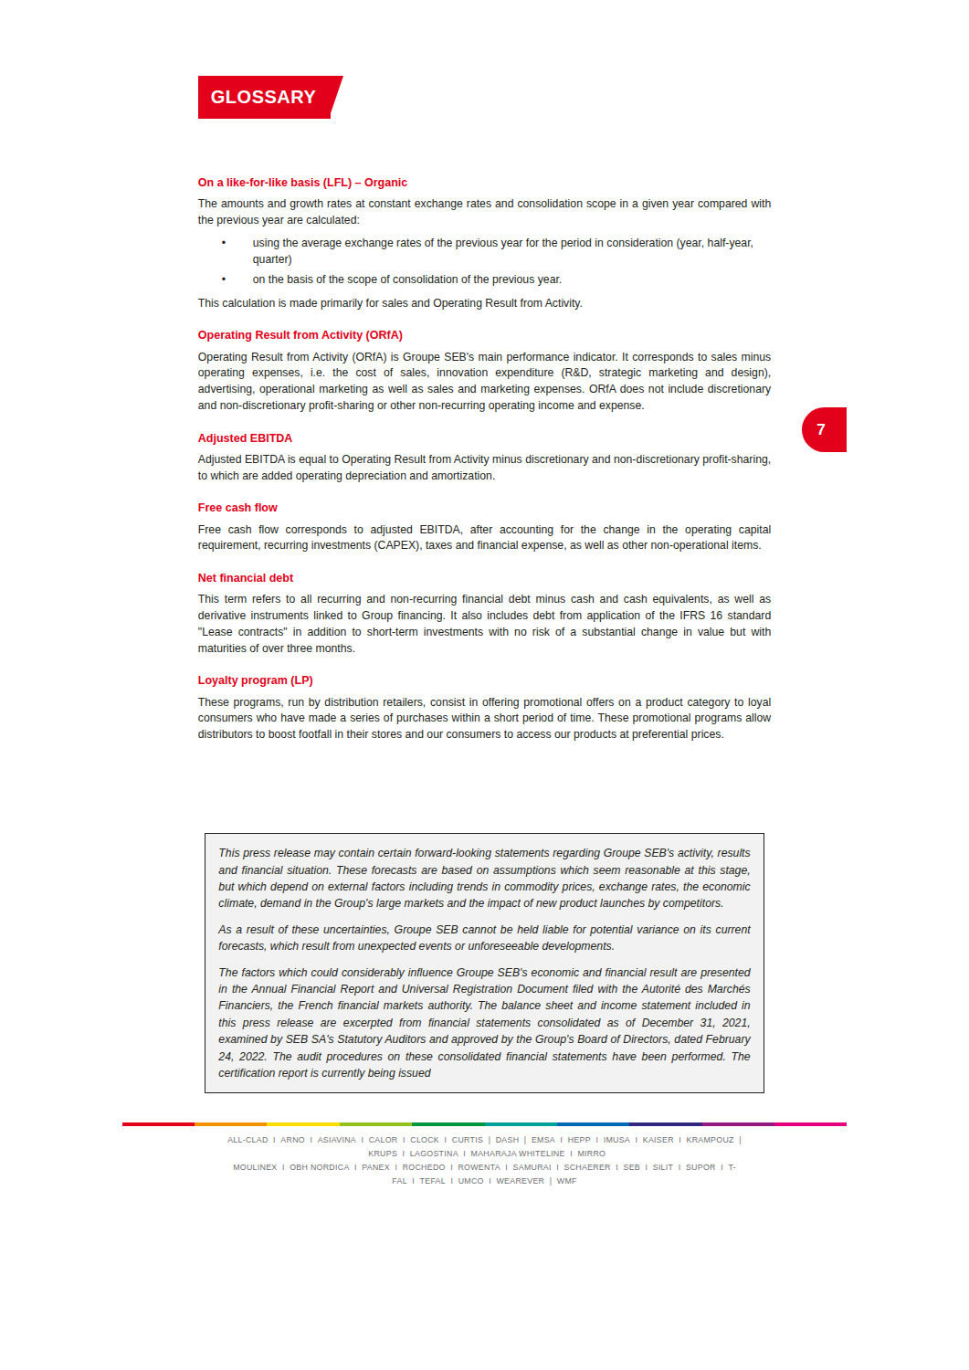GLOSSARY
7
On a like-for-like basis (LFL) – Organic
The amounts and growth rates at constant exchange rates and consolidation scope in a given year compared with the previous year are calculated:
using the average exchange rates of the previous year for the period in consideration (year, half-year, quarter)
on the basis of the scope of consolidation of the previous year.
This calculation is made primarily for sales and Operating Result from Activity.
Operating Result from Activity (ORfA)
Operating Result from Activity (ORfA) is Groupe SEB's main performance indicator. It corresponds to sales minus operating expenses, i.e. the cost of sales, innovation expenditure (R&D, strategic marketing and design), advertising, operational marketing as well as sales and marketing expenses. ORfA does not include discretionary and non-discretionary profit-sharing or other non-recurring operating income and expense.
Adjusted EBITDA
Adjusted EBITDA is equal to Operating Result from Activity minus discretionary and non-discretionary profit-sharing, to which are added operating depreciation and amortization.
Free cash flow
Free cash flow corresponds to adjusted EBITDA, after accounting for the change in the operating capital requirement, recurring investments (CAPEX), taxes and financial expense, as well as other non-operational items.
Net financial debt
This term refers to all recurring and non-recurring financial debt minus cash and cash equivalents, as well as derivative instruments linked to Group financing. It also includes debt from application of the IFRS 16 standard "Lease contracts" in addition to short-term investments with no risk of a substantial change in value but with maturities of over three months.
Loyalty program (LP)
These programs, run by distribution retailers, consist in offering promotional offers on a product category to loyal consumers who have made a series of purchases within a short period of time. These promotional programs allow distributors to boost footfall in their stores and our consumers to access our products at preferential prices.
This press release may contain certain forward-looking statements regarding Groupe SEB's activity, results and financial situation. These forecasts are based on assumptions which seem reasonable at this stage, but which depend on external factors including trends in commodity prices, exchange rates, the economic climate, demand in the Group's large markets and the impact of new product launches by competitors.
As a result of these uncertainties, Groupe SEB cannot be held liable for potential variance on its current forecasts, which result from unexpected events or unforeseeable developments.
The factors which could considerably influence Groupe SEB's economic and financial result are presented in the Annual Financial Report and Universal Registration Document filed with the Autorité des Marchés Financiers, the French financial markets authority. The balance sheet and income statement included in this press release are excerpted from financial statements consolidated as of December 31, 2021, examined by SEB SA's Statutory Auditors and approved by the Group's Board of Directors, dated February 24, 2022. The audit procedures on these consolidated financial statements have been performed. The certification report is currently being issued
ALL-CLAD I ARNO I ASIAVINA I CALOR I CLOCK I CURTIS | DASH | EMSA I HEPP I IMUSA I KAISER I KRAMPOUZ | KRUPS I LAGOSTINA I MAHARAJA WHITELINE I MIRRO
MOULINEX I OBH NORDICA I PANEX I ROCHEDO I ROWENTA I SAMURAI I SCHAERER I SEB I SILIT I SUPOR I T-FAL I TEFAL I UMCO I WEAREVER | WMF